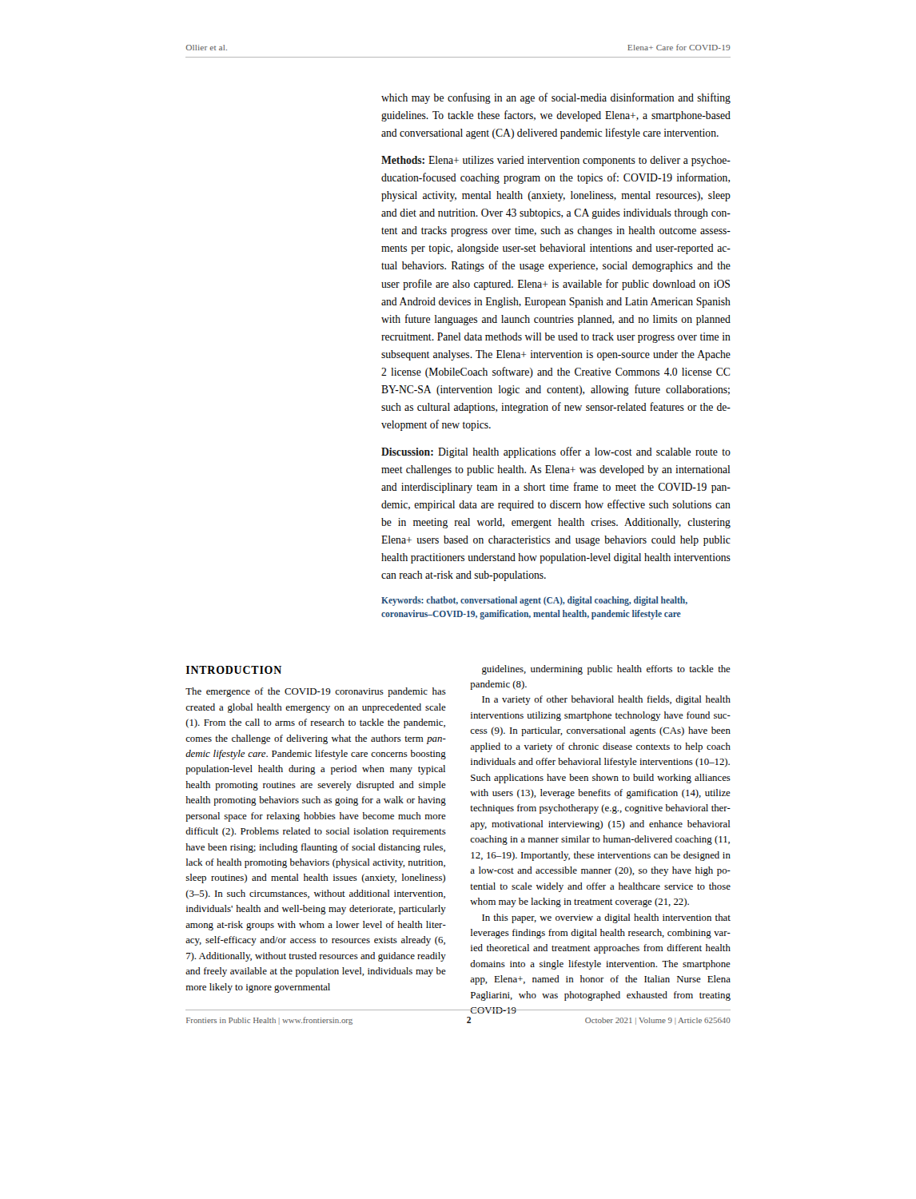Ollier et al.
Elena+ Care for COVID-19
which may be confusing in an age of social-media disinformation and shifting guidelines. To tackle these factors, we developed Elena+, a smartphone-based and conversational agent (CA) delivered pandemic lifestyle care intervention.
Methods: Elena+ utilizes varied intervention components to deliver a psychoeducation-focused coaching program on the topics of: COVID-19 information, physical activity, mental health (anxiety, loneliness, mental resources), sleep and diet and nutrition. Over 43 subtopics, a CA guides individuals through content and tracks progress over time, such as changes in health outcome assessments per topic, alongside user-set behavioral intentions and user-reported actual behaviors. Ratings of the usage experience, social demographics and the user profile are also captured. Elena+ is available for public download on iOS and Android devices in English, European Spanish and Latin American Spanish with future languages and launch countries planned, and no limits on planned recruitment. Panel data methods will be used to track user progress over time in subsequent analyses. The Elena+ intervention is open-source under the Apache 2 license (MobileCoach software) and the Creative Commons 4.0 license CC BY-NC-SA (intervention logic and content), allowing future collaborations; such as cultural adaptions, integration of new sensor-related features or the development of new topics.
Discussion: Digital health applications offer a low-cost and scalable route to meet challenges to public health. As Elena+ was developed by an international and interdisciplinary team in a short time frame to meet the COVID-19 pandemic, empirical data are required to discern how effective such solutions can be in meeting real world, emergent health crises. Additionally, clustering Elena+ users based on characteristics and usage behaviors could help public health practitioners understand how population-level digital health interventions can reach at-risk and sub-populations.
Keywords: chatbot, conversational agent (CA), digital coaching, digital health, coronavirus–COVID-19, gamification, mental health, pandemic lifestyle care
INTRODUCTION
The emergence of the COVID-19 coronavirus pandemic has created a global health emergency on an unprecedented scale (1). From the call to arms of research to tackle the pandemic, comes the challenge of delivering what the authors term pandemic lifestyle care. Pandemic lifestyle care concerns boosting population-level health during a period when many typical health promoting routines are severely disrupted and simple health promoting behaviors such as going for a walk or having personal space for relaxing hobbies have become much more difficult (2). Problems related to social isolation requirements have been rising; including flaunting of social distancing rules, lack of health promoting behaviors (physical activity, nutrition, sleep routines) and mental health issues (anxiety, loneliness) (3–5). In such circumstances, without additional intervention, individuals' health and well-being may deteriorate, particularly among at-risk groups with whom a lower level of health literacy, self-efficacy and/or access to resources exists already (6, 7). Additionally, without trusted resources and guidance readily and freely available at the population level, individuals may be more likely to ignore governmental
guidelines, undermining public health efforts to tackle the pandemic (8).
In a variety of other behavioral health fields, digital health interventions utilizing smartphone technology have found success (9). In particular, conversational agents (CAs) have been applied to a variety of chronic disease contexts to help coach individuals and offer behavioral lifestyle interventions (10–12). Such applications have been shown to build working alliances with users (13), leverage benefits of gamification (14), utilize techniques from psychotherapy (e.g., cognitive behavioral therapy, motivational interviewing) (15) and enhance behavioral coaching in a manner similar to human-delivered coaching (11, 12, 16–19). Importantly, these interventions can be designed in a low-cost and accessible manner (20), so they have high potential to scale widely and offer a healthcare service to those whom may be lacking in treatment coverage (21, 22).
In this paper, we overview a digital health intervention that leverages findings from digital health research, combining varied theoretical and treatment approaches from different health domains into a single lifestyle intervention. The smartphone app, Elena+, named in honor of the Italian Nurse Elena Pagliarini, who was photographed exhausted from treating COVID-19
Frontiers in Public Health | www.frontiersin.org
2
October 2021 | Volume 9 | Article 625640